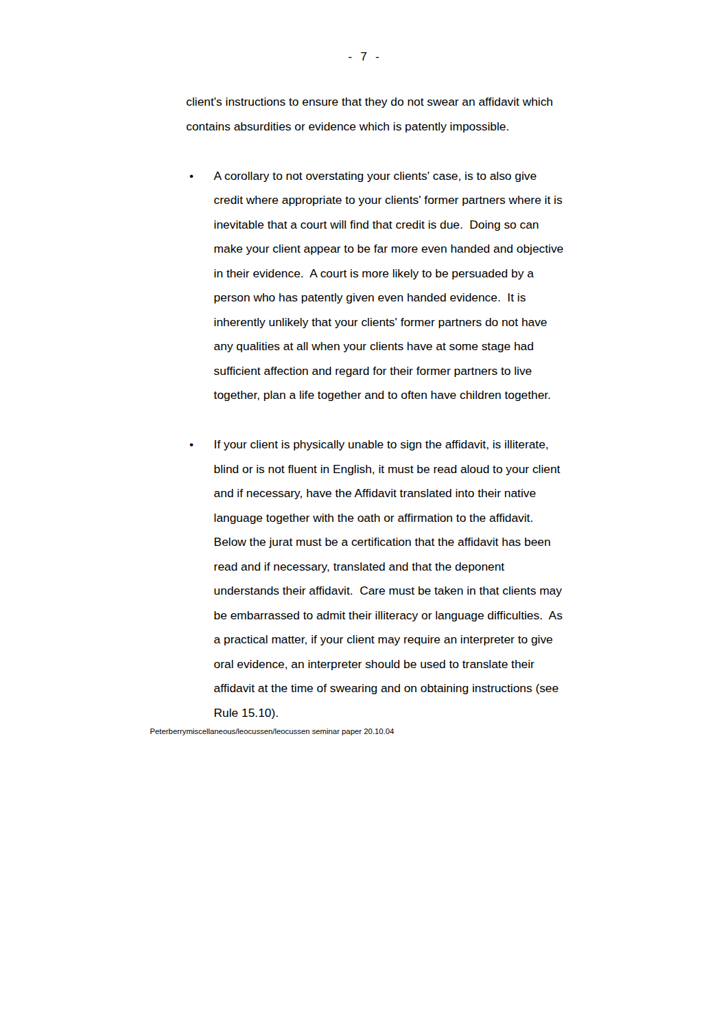- 7 -
client's instructions to ensure that they do not swear an affidavit which contains absurdities or evidence which is patently impossible.
A corollary to not overstating your clients' case, is to also give credit where appropriate to your clients' former partners where it is inevitable that a court will find that credit is due. Doing so can make your client appear to be far more even handed and objective in their evidence. A court is more likely to be persuaded by a person who has patently given even handed evidence. It is inherently unlikely that your clients' former partners do not have any qualities at all when your clients have at some stage had sufficient affection and regard for their former partners to live together, plan a life together and to often have children together.
If your client is physically unable to sign the affidavit, is illiterate, blind or is not fluent in English, it must be read aloud to your client and if necessary, have the Affidavit translated into their native language together with the oath or affirmation to the affidavit. Below the jurat must be a certification that the affidavit has been read and if necessary, translated and that the deponent understands their affidavit. Care must be taken in that clients may be embarrassed to admit their illiteracy or language difficulties. As a practical matter, if your client may require an interpreter to give oral evidence, an interpreter should be used to translate their affidavit at the time of swearing and on obtaining instructions (see Rule 15.10).
Peterberrymiscellaneous/leocussen/leocussen seminar paper 20.10.04